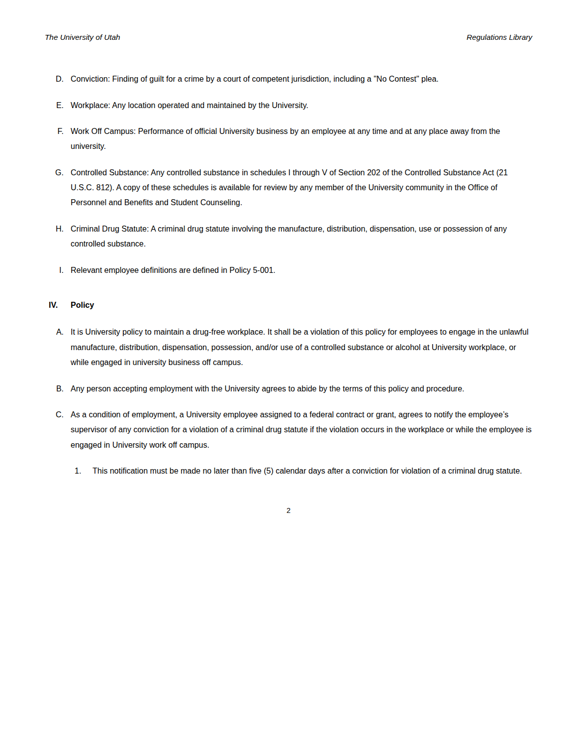The University of Utah Regulations Library
D. Conviction: Finding of guilt for a crime by a court of competent jurisdiction, including a "No Contest" plea.
E. Workplace: Any location operated and maintained by the University.
F. Work Off Campus: Performance of official University business by an employee at any time and at any place away from the university.
G. Controlled Substance: Any controlled substance in schedules I through V of Section 202 of the Controlled Substance Act (21 U.S.C. 812). A copy of these schedules is available for review by any member of the University community in the Office of Personnel and Benefits and Student Counseling.
H. Criminal Drug Statute: A criminal drug statute involving the manufacture, distribution, dispensation, use or possession of any controlled substance.
I. Relevant employee definitions are defined in Policy 5-001.
IV. Policy
A. It is University policy to maintain a drug-free workplace. It shall be a violation of this policy for employees to engage in the unlawful manufacture, distribution, dispensation, possession, and/or use of a controlled substance or alcohol at University workplace, or while engaged in university business off campus.
B. Any person accepting employment with the University agrees to abide by the terms of this policy and procedure.
C. As a condition of employment, a University employee assigned to a federal contract or grant, agrees to notify the employee’s supervisor of any conviction for a violation of a criminal drug statute if the violation occurs in the workplace or while the employee is engaged in University work off campus.
1. This notification must be made no later than five (5) calendar days after a conviction for violation of a criminal drug statute.
2